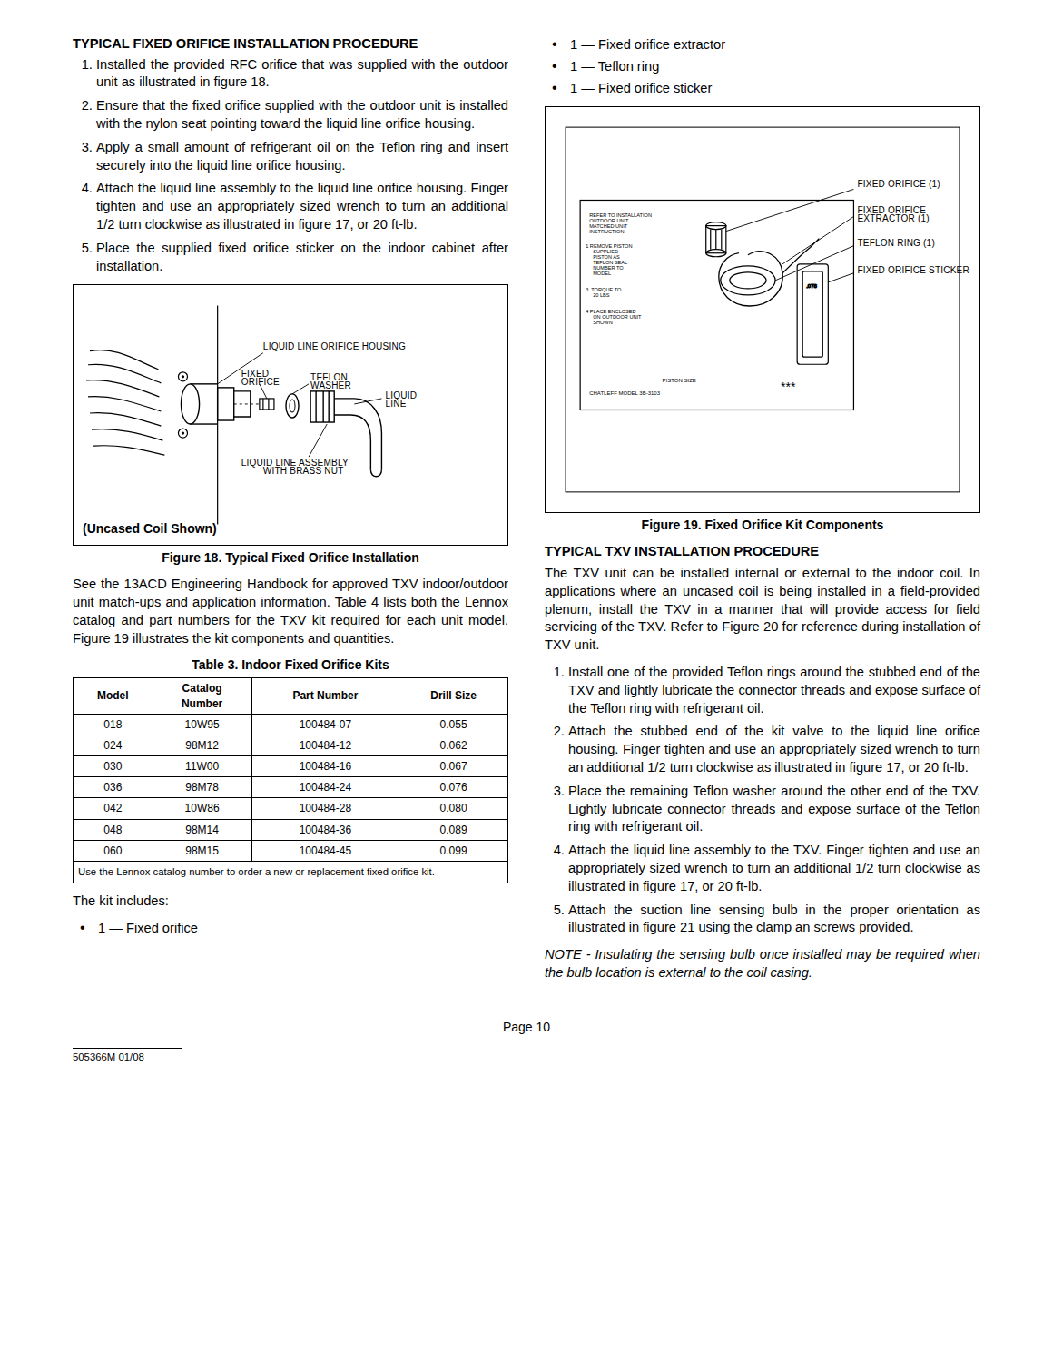Typical Fixed Orifice Installation Procedure
Installed the provided RFC orifice that was supplied with the outdoor unit as illustrated in figure 18.
Ensure that the fixed orifice supplied with the outdoor unit is installed with the nylon seat pointing toward the liquid line orifice housing.
Apply a small amount of refrigerant oil on the Teflon ring and insert securely into the liquid line orifice housing.
Attach the liquid line assembly to the liquid line orifice housing. Finger tighten and use an appropriately sized wrench to turn an additional 1/2 turn clockwise as illustrated in figure 17, or 20 ft-lb.
Place the supplied fixed orifice sticker on the indoor cabinet after installation.
LIQUID LINE ORIFICE HOUSING FIXED ORIFICE TEFLON WASHER LIQUID LINE LIQUID LINE ASSEMBLY WITH BRASS NUT
(Uncased Coil Shown)
Figure 18. Typical Fixed Orifice Installation
See the 13ACD Engineering Handbook for approved TXV indoor/outdoor unit match-ups and application information. Table 4 lists both the Lennox catalog and part numbers for the TXV kit required for each unit model. Figure 19 illustrates the kit components and quantities.
Table 3. Indoor Fixed Orifice Kits
| Model | Catalog Number | Part Number | Drill Size |
| --- | --- | --- | --- |
| 018 | 10W95 | 100484-07 | 0.055 |
| 024 | 98M12 | 100484-12 | 0.062 |
| 030 | 11W00 | 100484-16 | 0.067 |
| 036 | 98M78 | 100484-24 | 0.076 |
| 042 | 10W86 | 100484-28 | 0.080 |
| 048 | 98M14 | 100484-36 | 0.089 |
| 060 | 98M15 | 100484-45 | 0.099 |
| Use the Lennox catalog number to order a new or replacement fixed orifice kit. |
The kit includes:
1 — Fixed orifice
1 — Fixed orifice extractor
1 — Teflon ring
1 — Fixed orifice sticker
REFER TO INSTALLATION OUTDOOR UNIT MATCHED UNIT INSTRUCTION 1 REMOVE PISTON SUPPLIED PISTON AS TEFLON SEAL NUMBER TO MODEL 3. TORQUE TO 20 LBS 4 PLACE ENCLOSED ON OUTDOOR UNIT SHOWN PISTON SIZE CHATLEFF MODEL 3B-3103 *** .078 FIXED ORIFICE (1) FIXED ORIFICE EXTRACTOR (1) TEFLON RING (1) FIXED ORIFICE STICKER (1)
Figure 19. Fixed Orifice Kit Components
Typical TXV Installation Procedure
The TXV unit can be installed internal or external to the indoor coil. In applications where an uncased coil is being installed in a field-provided plenum, install the TXV in a manner that will provide access for field servicing of the TXV. Refer to Figure 20 for reference during installation of TXV unit.
Install one of the provided Teflon rings around the stubbed end of the TXV and lightly lubricate the connector threads and expose surface of the Teflon ring with refrigerant oil.
Attach the stubbed end of the kit valve to the liquid line orifice housing. Finger tighten and use an appropriately sized wrench to turn an additional 1/2 turn clockwise as illustrated in figure 17, or 20 ft-lb.
Place the remaining Teflon washer around the other end of the TXV. Lightly lubricate connector threads and expose surface of the Teflon ring with refrigerant oil.
Attach the liquid line assembly to the TXV. Finger tighten and use an appropriately sized wrench to turn an additional 1/2 turn clockwise as illustrated in figure 17, or 20 ft-lb.
Attach the suction line sensing bulb in the proper orientation as illustrated in figure 21 using the clamp an screws provided.
NOTE - Insulating the sensing bulb once installed may be required when the bulb location is external to the coil casing.
Page 10
505366M 01/08